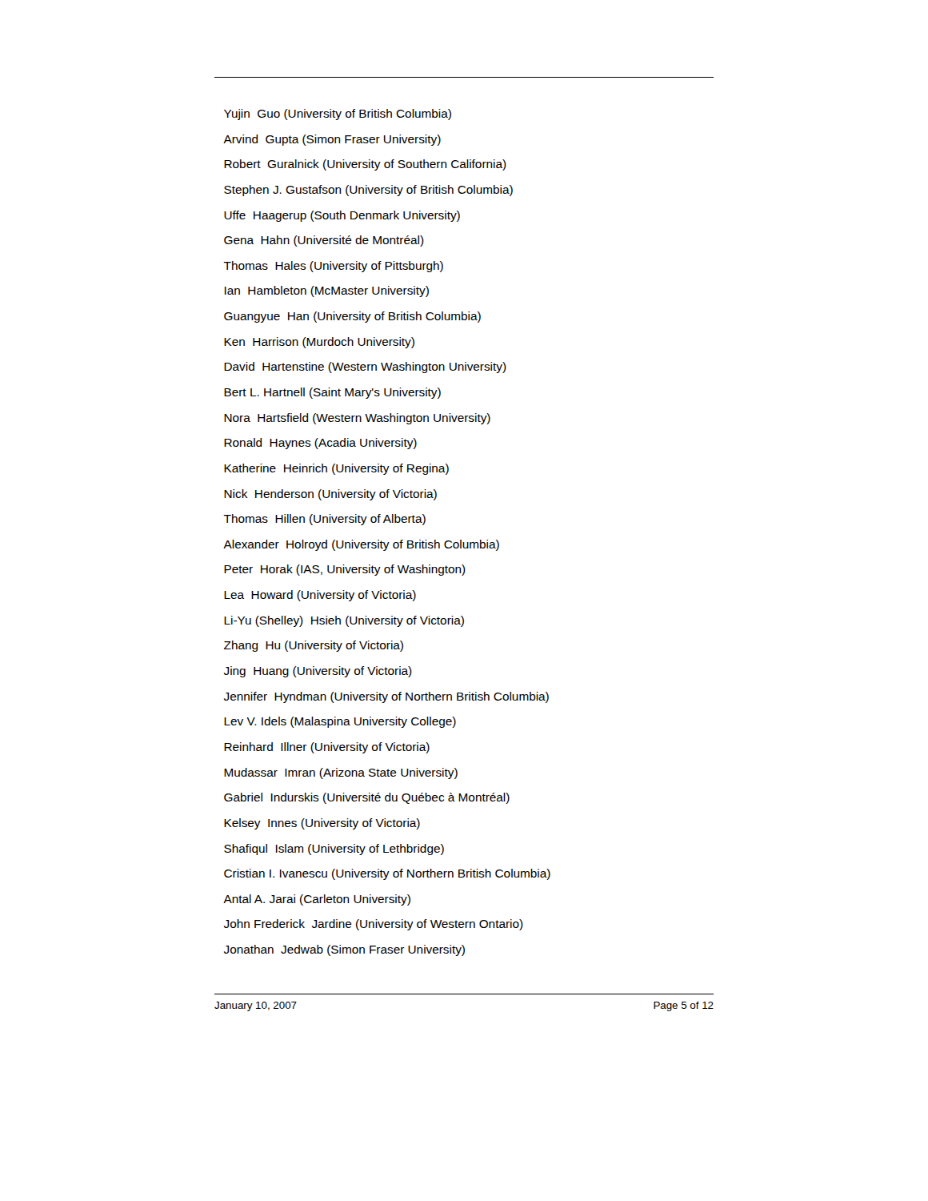Yujin Guo (University of British Columbia)
Arvind Gupta (Simon Fraser University)
Robert Guralnick (University of Southern California)
Stephen J. Gustafson (University of British Columbia)
Uffe Haagerup (South Denmark University)
Gena Hahn (Université de Montréal)
Thomas Hales (University of Pittsburgh)
Ian Hambleton (McMaster University)
Guangyue Han (University of British Columbia)
Ken Harrison (Murdoch University)
David Hartenstine (Western Washington University)
Bert L. Hartnell (Saint Mary's University)
Nora Hartsfield (Western Washington University)
Ronald Haynes (Acadia University)
Katherine Heinrich (University of Regina)
Nick Henderson (University of Victoria)
Thomas Hillen (University of Alberta)
Alexander Holroyd (University of British Columbia)
Peter Horak (IAS, University of Washington)
Lea Howard (University of Victoria)
Li-Yu (Shelley) Hsieh (University of Victoria)
Zhang Hu (University of Victoria)
Jing Huang (University of Victoria)
Jennifer Hyndman (University of Northern British Columbia)
Lev V. Idels (Malaspina University College)
Reinhard Illner (University of Victoria)
Mudassar Imran (Arizona State University)
Gabriel Indurskis (Université du Québec à Montréal)
Kelsey Innes (University of Victoria)
Shafiqul Islam (University of Lethbridge)
Cristian I. Ivanescu (University of Northern British Columbia)
Antal A. Jarai (Carleton University)
John Frederick Jardine (University of Western Ontario)
Jonathan Jedwab (Simon Fraser University)
January 10, 2007 Page 5 of 12